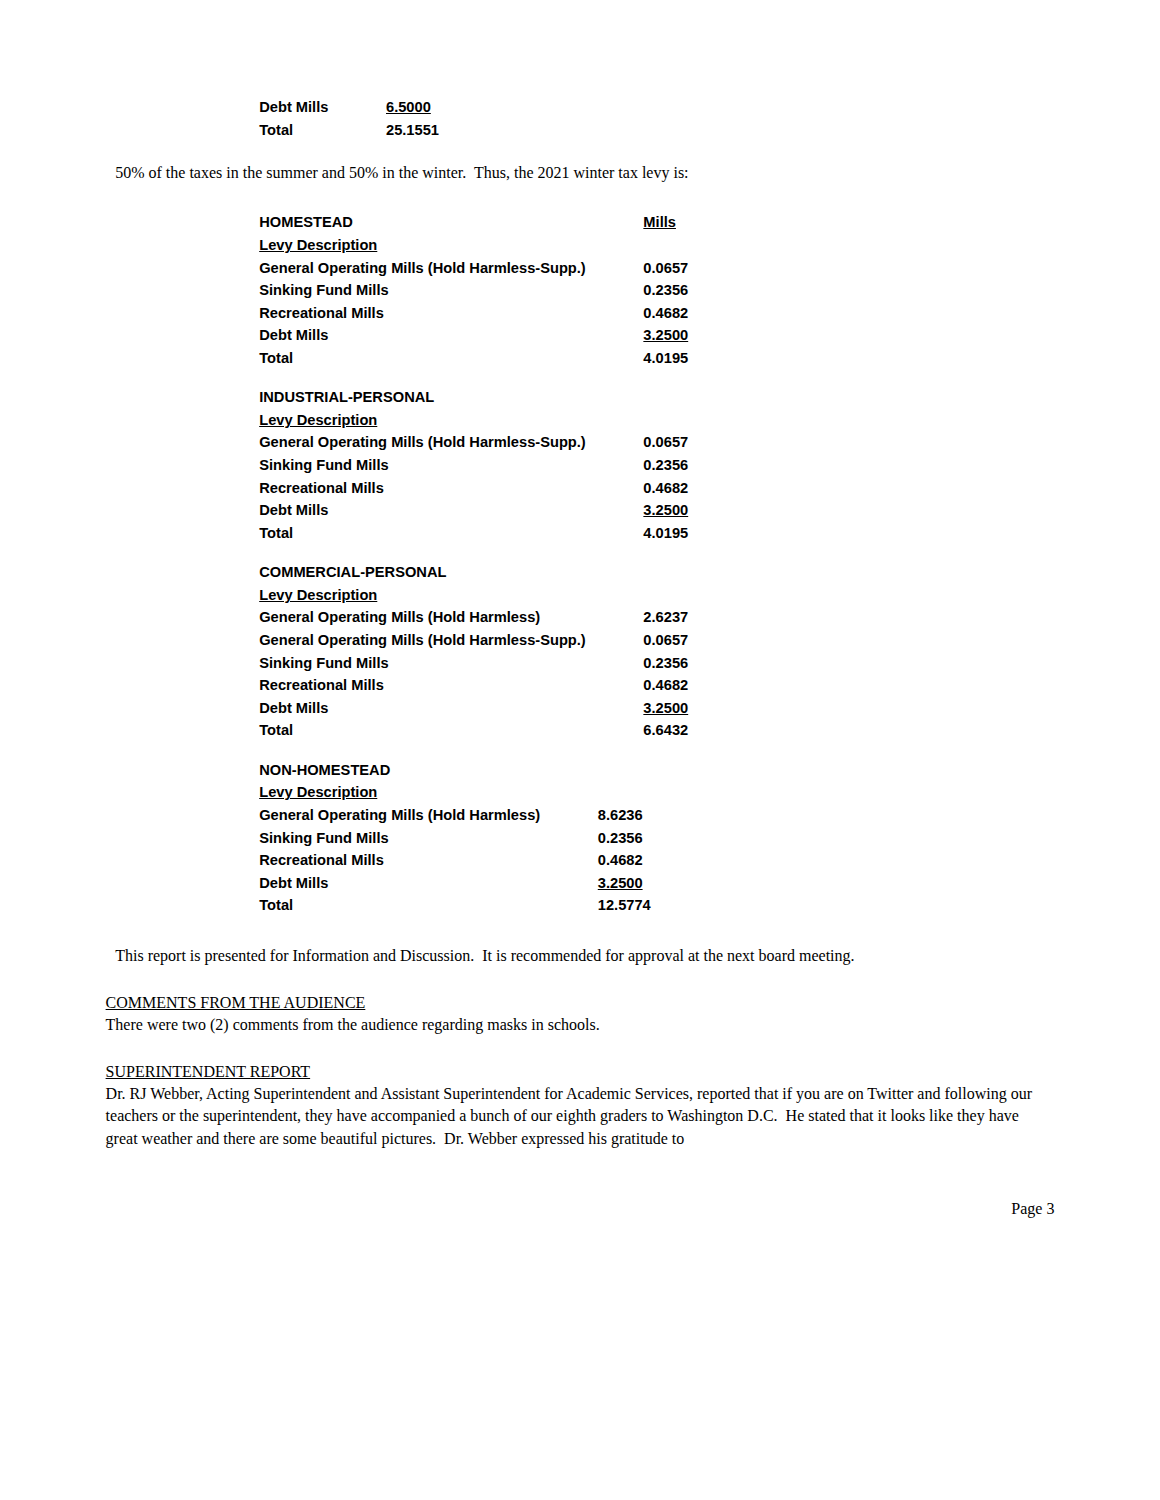| Debt Mills | 6.5000 |
| Total | 25.1551 |
50% of the taxes in the summer and 50% in the winter. Thus, the 2021 winter tax levy is:
| HOMESTEAD | Mills |
| Levy Description | |
| General Operating Mills (Hold Harmless-Supp.) | 0.0657 |
| Sinking Fund Mills | 0.2356 |
| Recreational Mills | 0.4682 |
| Debt Mills | 3.2500 |
| Total | 4.0195 |
| INDUSTRIAL-PERSONAL | |
| Levy Description | |
| General Operating Mills (Hold Harmless-Supp.) | 0.0657 |
| Sinking Fund Mills | 0.2356 |
| Recreational Mills | 0.4682 |
| Debt Mills | 3.2500 |
| Total | 4.0195 |
| COMMERCIAL-PERSONAL | |
| Levy Description | |
| General Operating Mills (Hold Harmless) | 2.6237 |
| General Operating Mills (Hold Harmless-Supp.) | 0.0657 |
| Sinking Fund Mills | 0.2356 |
| Recreational Mills | 0.4682 |
| Debt Mills | 3.2500 |
| Total | 6.6432 |
| NON-HOMESTEAD | |
| Levy Description | |
| General Operating Mills (Hold Harmless) | 8.6236 |
| Sinking Fund Mills | 0.2356 |
| Recreational Mills | 0.4682 |
| Debt Mills | 3.2500 |
| Total | 12.5774 |
This report is presented for Information and Discussion. It is recommended for approval at the next board meeting.
COMMENTS FROM THE AUDIENCE
There were two (2) comments from the audience regarding masks in schools.
SUPERINTENDENT REPORT
Dr. RJ Webber, Acting Superintendent and Assistant Superintendent for Academic Services, reported that if you are on Twitter and following our teachers or the superintendent, they have accompanied a bunch of our eighth graders to Washington D.C. He stated that it looks like they have great weather and there are some beautiful pictures. Dr. Webber expressed his gratitude to
Page 3